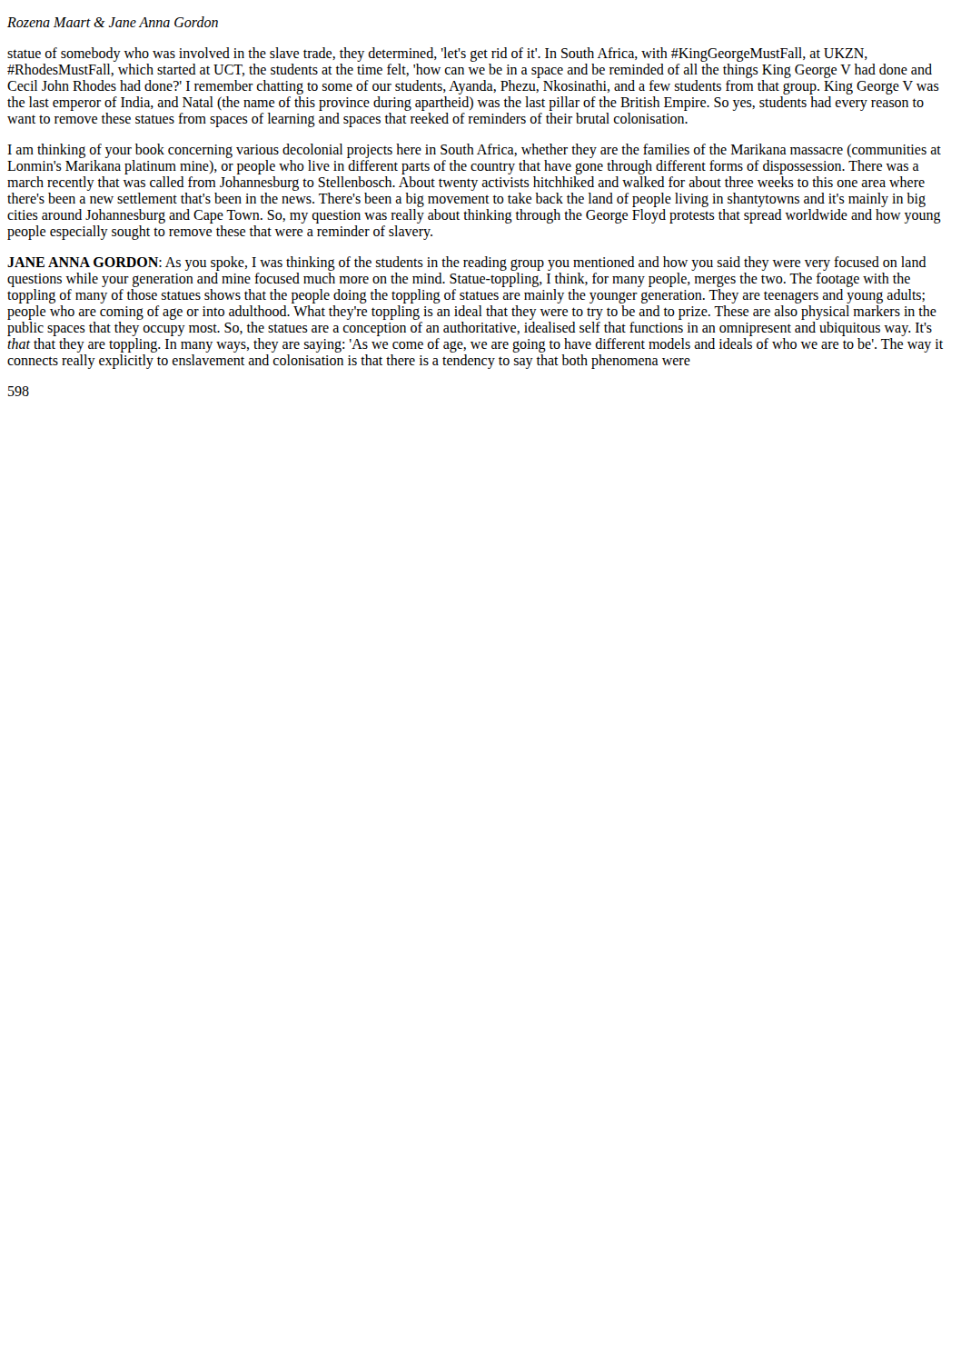Rozena Maart & Jane Anna Gordon
statue of somebody who was involved in the slave trade, they determined, 'let's get rid of it'. In South Africa, with #KingGeorgeMustFall, at UKZN, #RhodesMustFall, which started at UCT, the students at the time felt, 'how can we be in a space and be reminded of all the things King George V had done and Cecil John Rhodes had done?' I remember chatting to some of our students, Ayanda, Phezu, Nkosinathi, and a few students from that group. King George V was the last emperor of India, and Natal (the name of this province during apartheid) was the last pillar of the British Empire. So yes, students had every reason to want to remove these statues from spaces of learning and spaces that reeked of reminders of their brutal colonisation.
I am thinking of your book concerning various decolonial projects here in South Africa, whether they are the families of the Marikana massacre (communities at Lonmin's Marikana platinum mine), or people who live in different parts of the country that have gone through different forms of dispossession. There was a march recently that was called from Johannesburg to Stellenbosch. About twenty activists hitchhiked and walked for about three weeks to this one area where there's been a new settlement that's been in the news. There's been a big movement to take back the land of people living in shantytowns and it's mainly in big cities around Johannesburg and Cape Town. So, my question was really about thinking through the George Floyd protests that spread worldwide and how young people especially sought to remove these that were a reminder of slavery.
JANE ANNA GORDON: As you spoke, I was thinking of the students in the reading group you mentioned and how you said they were very focused on land questions while your generation and mine focused much more on the mind. Statue-toppling, I think, for many people, merges the two. The footage with the toppling of many of those statues shows that the people doing the toppling of statues are mainly the younger generation. They are teenagers and young adults; people who are coming of age or into adulthood. What they're toppling is an ideal that they were to try to be and to prize. These are also physical markers in the public spaces that they occupy most. So, the statues are a conception of an authoritative, idealised self that functions in an omnipresent and ubiquitous way. It's that that they are toppling. In many ways, they are saying: 'As we come of age, we are going to have different models and ideals of who we are to be'. The way it connects really explicitly to enslavement and colonisation is that there is a tendency to say that both phenomena were
598